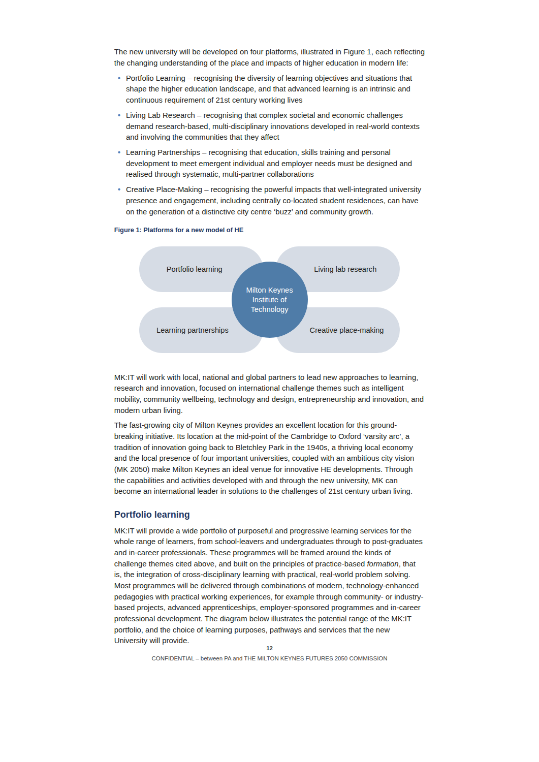The new university will be developed on four platforms, illustrated in Figure 1, each reflecting the changing understanding of the place and impacts of higher education in modern life:
Portfolio Learning – recognising the diversity of learning objectives and situations that shape the higher education landscape, and that advanced learning is an intrinsic and continuous requirement of 21st century working lives
Living Lab Research – recognising that complex societal and economic challenges demand research-based, multi-disciplinary innovations developed in real-world contexts and involving the communities that they affect
Learning Partnerships – recognising that education, skills training and personal development to meet emergent individual and employer needs must be designed and realised through systematic, multi-partner collaborations
Creative Place-Making – recognising the powerful impacts that well-integrated university presence and engagement, including centrally co-located student residences, can have on the generation of a distinctive city centre ‘buzz’ and community growth.
Figure 1: Platforms for a new model of HE
Portfolio learning
Living lab research
Learning partnerships
Creative place-making
Milton Keynes
Institute of
Technology
MK:IT will work with local, national and global partners to lead new approaches to learning, research and innovation, focused on international challenge themes such as intelligent mobility, community wellbeing, technology and design, entrepreneurship and innovation, and modern urban living.
The fast-growing city of Milton Keynes provides an excellent location for this ground-breaking initiative. Its location at the mid-point of the Cambridge to Oxford ‘varsity arc’, a tradition of innovation going back to Bletchley Park in the 1940s, a thriving local economy and the local presence of four important universities, coupled with an ambitious city vision (MK 2050) make Milton Keynes an ideal venue for innovative HE developments. Through the capabilities and activities developed with and through the new university, MK can become an international leader in solutions to the challenges of 21st century urban living.
Portfolio learning
MK:IT will provide a wide portfolio of purposeful and progressive learning services for the whole range of learners, from school-leavers and undergraduates through to post-graduates and in-career professionals. These programmes will be framed around the kinds of challenge themes cited above, and built on the principles of practice-based formation, that is, the integration of cross-disciplinary learning with practical, real-world problem solving. Most programmes will be delivered through combinations of modern, technology-enhanced pedagogies with practical working experiences, for example through community- or industry-based projects, advanced apprenticeships, employer-sponsored programmes and in-career professional development. The diagram below illustrates the potential range of the MK:IT portfolio, and the choice of learning purposes, pathways and services that the new University will provide.
12
CONFIDENTIAL – between PA and THE MILTON KEYNES FUTURES 2050 COMMISSION